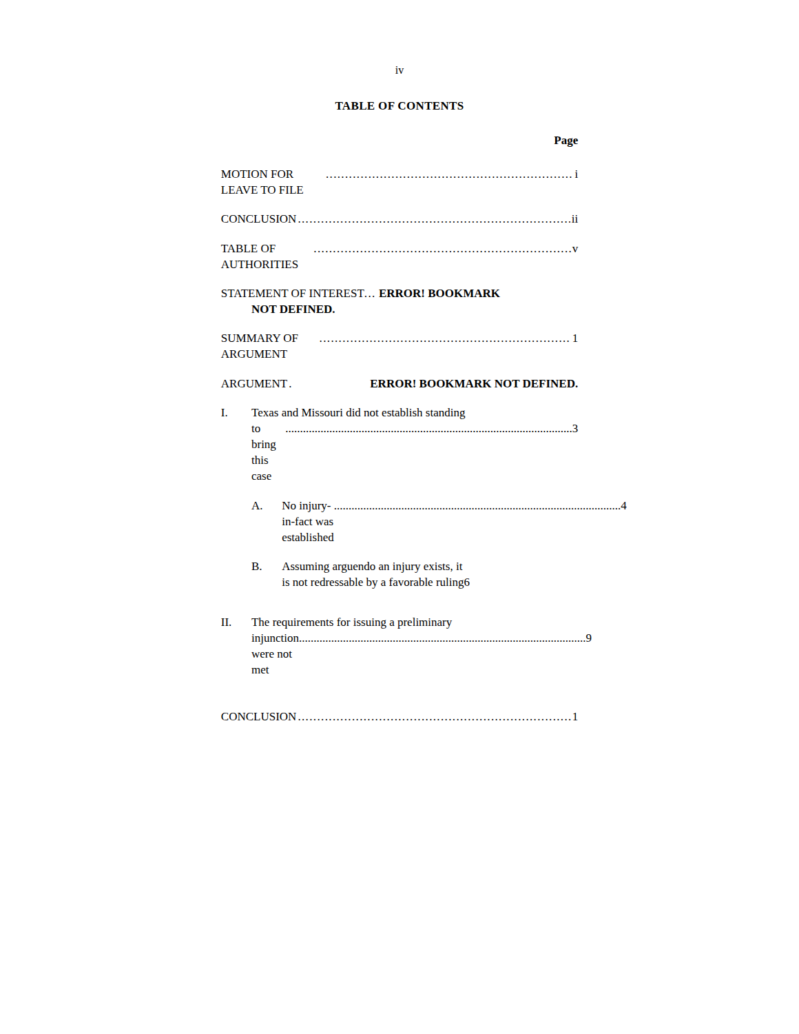iv
TABLE OF CONTENTS
Page
MOTION FOR LEAVE TO FILE .................................................................................................. i
CONCLUSION .................................................................................................. ii
TABLE OF AUTHORITIES .................................................................................................. v
STATEMENT OF INTEREST... ERROR! BOOKMARK NOT DEFINED.
SUMMARY OF ARGUMENT .................................................................................................. 1
ARGUMENT . ERROR! BOOKMARK NOT DEFINED.
I. Texas and Missouri did not establish standing to bring this case .................................................................................................. 3
A. No injury-in-fact was established .................................................................................................. 4
B. Assuming arguendo an injury exists, it
is not redressable by a favorable ruling6
II. The requirements for issuing a preliminary injunction were not met .................................................................................................. 9
CONCLUSION .................................................................................................. 1